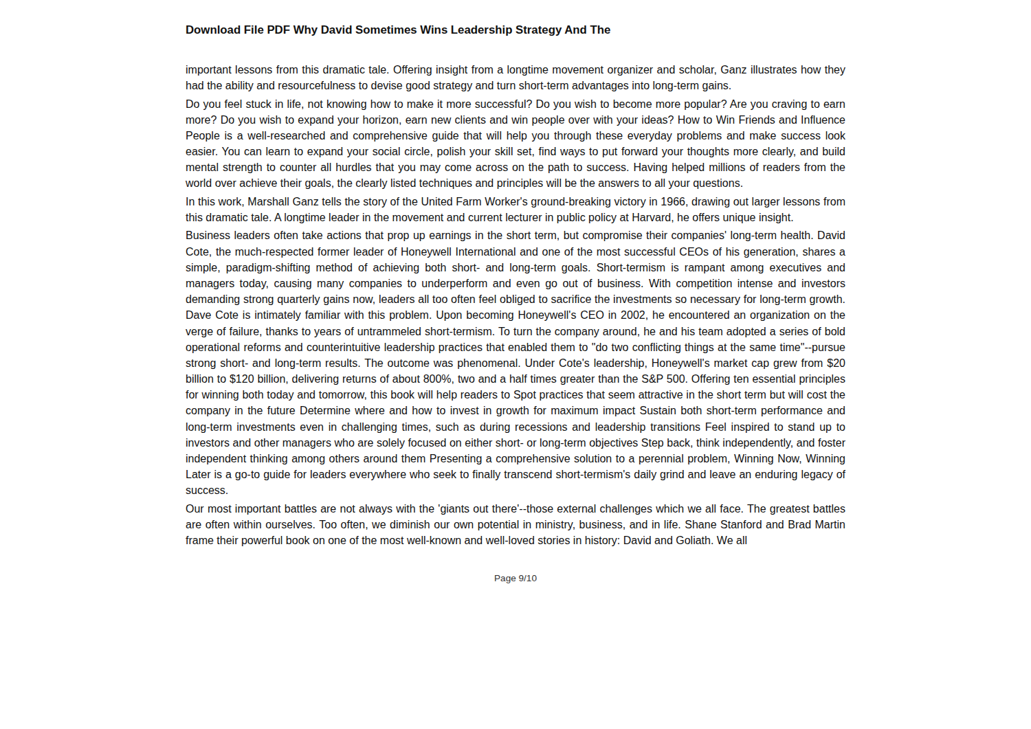Download File PDF Why David Sometimes Wins Leadership Strategy And The
important lessons from this dramatic tale. Offering insight from a longtime movement organizer and scholar, Ganz illustrates how they had the ability and resourcefulness to devise good strategy and turn short-term advantages into long-term gains.
Do you feel stuck in life, not knowing how to make it more successful? Do you wish to become more popular? Are you craving to earn more? Do you wish to expand your horizon, earn new clients and win people over with your ideas? How to Win Friends and Influence People is a well-researched and comprehensive guide that will help you through these everyday problems and make success look easier. You can learn to expand your social circle, polish your skill set, find ways to put forward your thoughts more clearly, and build mental strength to counter all hurdles that you may come across on the path to success. Having helped millions of readers from the world over achieve their goals, the clearly listed techniques and principles will be the answers to all your questions.
In this work, Marshall Ganz tells the story of the United Farm Worker's ground-breaking victory in 1966, drawing out larger lessons from this dramatic tale. A longtime leader in the movement and current lecturer in public policy at Harvard, he offers unique insight.
Business leaders often take actions that prop up earnings in the short term, but compromise their companies' long-term health. David Cote, the much-respected former leader of Honeywell International and one of the most successful CEOs of his generation, shares a simple, paradigm-shifting method of achieving both short- and long-term goals. Short-termism is rampant among executives and managers today, causing many companies to underperform and even go out of business. With competition intense and investors demanding strong quarterly gains now, leaders all too often feel obliged to sacrifice the investments so necessary for long-term growth. Dave Cote is intimately familiar with this problem. Upon becoming Honeywell's CEO in 2002, he encountered an organization on the verge of failure, thanks to years of untrammeled short-termism. To turn the company around, he and his team adopted a series of bold operational reforms and counterintuitive leadership practices that enabled them to "do two conflicting things at the same time"--pursue strong short- and long-term results. The outcome was phenomenal. Under Cote's leadership, Honeywell's market cap grew from $20 billion to $120 billion, delivering returns of about 800%, two and a half times greater than the S&P 500. Offering ten essential principles for winning both today and tomorrow, this book will help readers to Spot practices that seem attractive in the short term but will cost the company in the future Determine where and how to invest in growth for maximum impact Sustain both short-term performance and long-term investments even in challenging times, such as during recessions and leadership transitions Feel inspired to stand up to investors and other managers who are solely focused on either short- or long-term objectives Step back, think independently, and foster independent thinking among others around them Presenting a comprehensive solution to a perennial problem, Winning Now, Winning Later is a go-to guide for leaders everywhere who seek to finally transcend short-termism's daily grind and leave an enduring legacy of success.
Our most important battles are not always with the 'giants out there'--those external challenges which we all face. The greatest battles are often within ourselves. Too often, we diminish our own potential in ministry, business, and in life. Shane Stanford and Brad Martin frame their powerful book on one of the most well-known and well-loved stories in history: David and Goliath. We all
Page 9/10